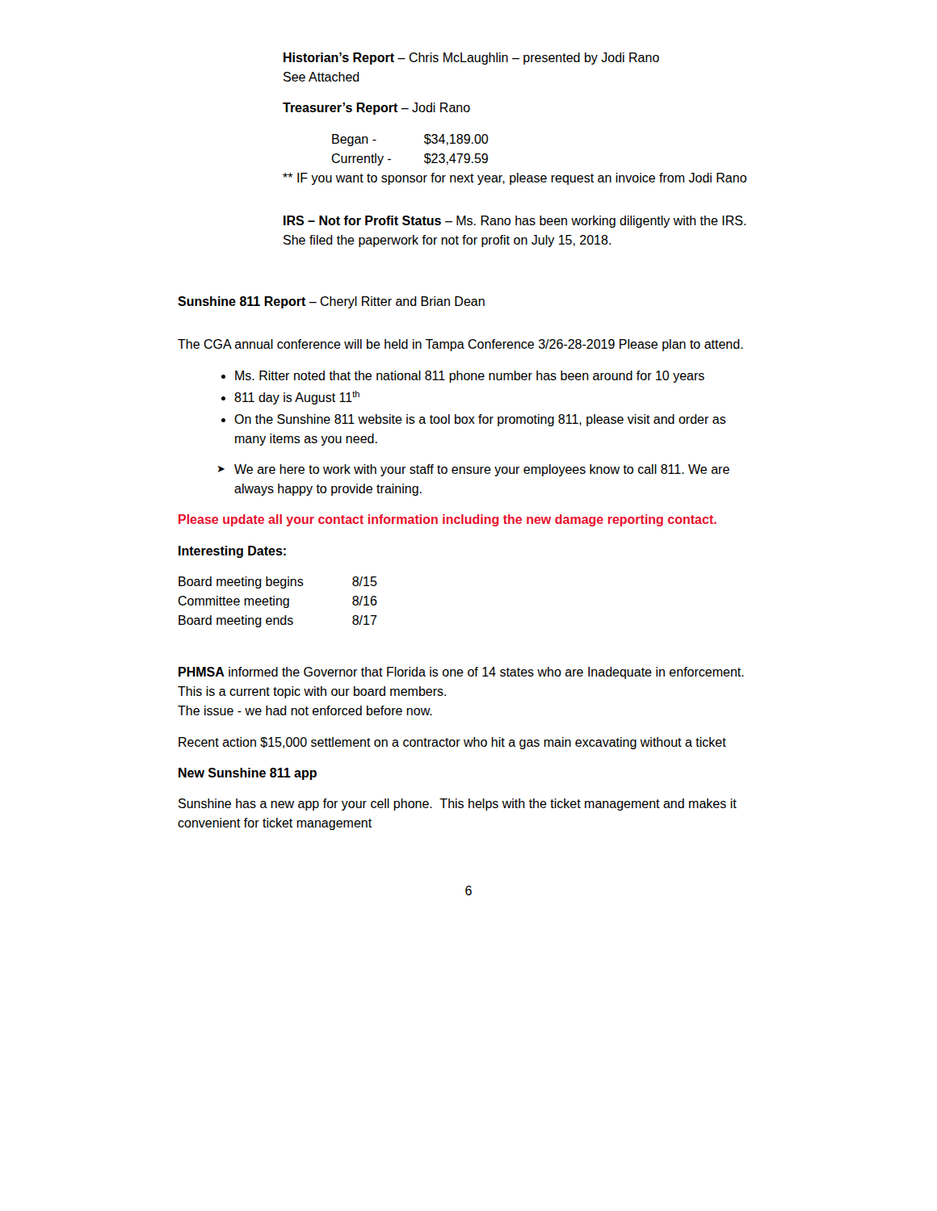Historian’s Report – Chris McLaughlin – presented by Jodi Rano
See Attached
Treasurer’s Report – Jodi Rano
| Began - | $34,189.00 |
| Currently - | $23,479.59 |
** IF you want to sponsor for next year, please request an invoice from Jodi Rano
IRS – Not for Profit Status – Ms. Rano has been working diligently with the IRS.
She filed the paperwork for not for profit on July 15, 2018.
Sunshine 811 Report – Cheryl Ritter and Brian Dean
The CGA annual conference will be held in Tampa Conference 3/26-28-2019 Please plan to attend.
Ms. Ritter noted that the national 811 phone number has been around for 10 years
811 day is August 11th
On the Sunshine 811 website is a tool box for promoting 811, please visit and order as many items as you need.
We are here to work with your staff to ensure your employees know to call 811. We are always happy to provide training.
Please update all your contact information including the new damage reporting contact.
Interesting Dates:
| Board meeting begins | 8/15 |
| Committee meeting | 8/16 |
| Board meeting ends | 8/17 |
PHMSA informed the Governor that Florida is one of 14 states who are Inadequate in enforcement. This is a current topic with our board members.
The issue - we had not enforced before now.
Recent action $15,000 settlement on a contractor who hit a gas main excavating without a ticket
New Sunshine 811 app
Sunshine has a new app for your cell phone. This helps with the ticket management and makes it convenient for ticket management
6